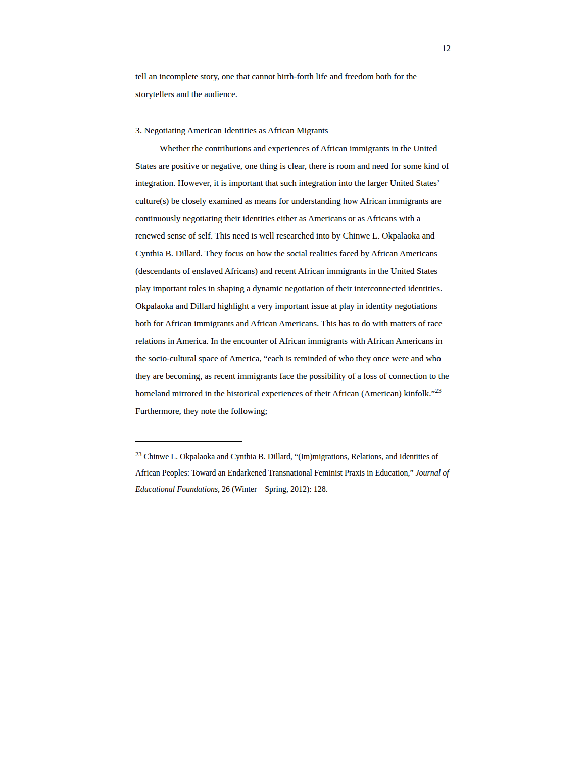12
tell an incomplete story, one that cannot birth-forth life and freedom both for the storytellers and the audience.
3. Negotiating American Identities as African Migrants
Whether the contributions and experiences of African immigrants in the United States are positive or negative, one thing is clear, there is room and need for some kind of integration. However, it is important that such integration into the larger United States’ culture(s) be closely examined as means for understanding how African immigrants are continuously negotiating their identities either as Americans or as Africans with a renewed sense of self. This need is well researched into by Chinwe L. Okpalaoka and Cynthia B. Dillard. They focus on how the social realities faced by African Americans (descendants of enslaved Africans) and recent African immigrants in the United States play important roles in shaping a dynamic negotiation of their interconnected identities. Okpalaoka and Dillard highlight a very important issue at play in identity negotiations both for African immigrants and African Americans. This has to do with matters of race relations in America. In the encounter of African immigrants with African Americans in the socio-cultural space of America, “each is reminded of who they once were and who they are becoming, as recent immigrants face the possibility of a loss of connection to the homeland mirrored in the historical experiences of their African (American) kinfolk.”23 Furthermore, they note the following;
23 Chinwe L. Okpalaoka and Cynthia B. Dillard, “(Im)migrations, Relations, and Identities of African Peoples: Toward an Endarkened Transnational Feminist Praxis in Education,” Journal of Educational Foundations, 26 (Winter – Spring, 2012): 128.